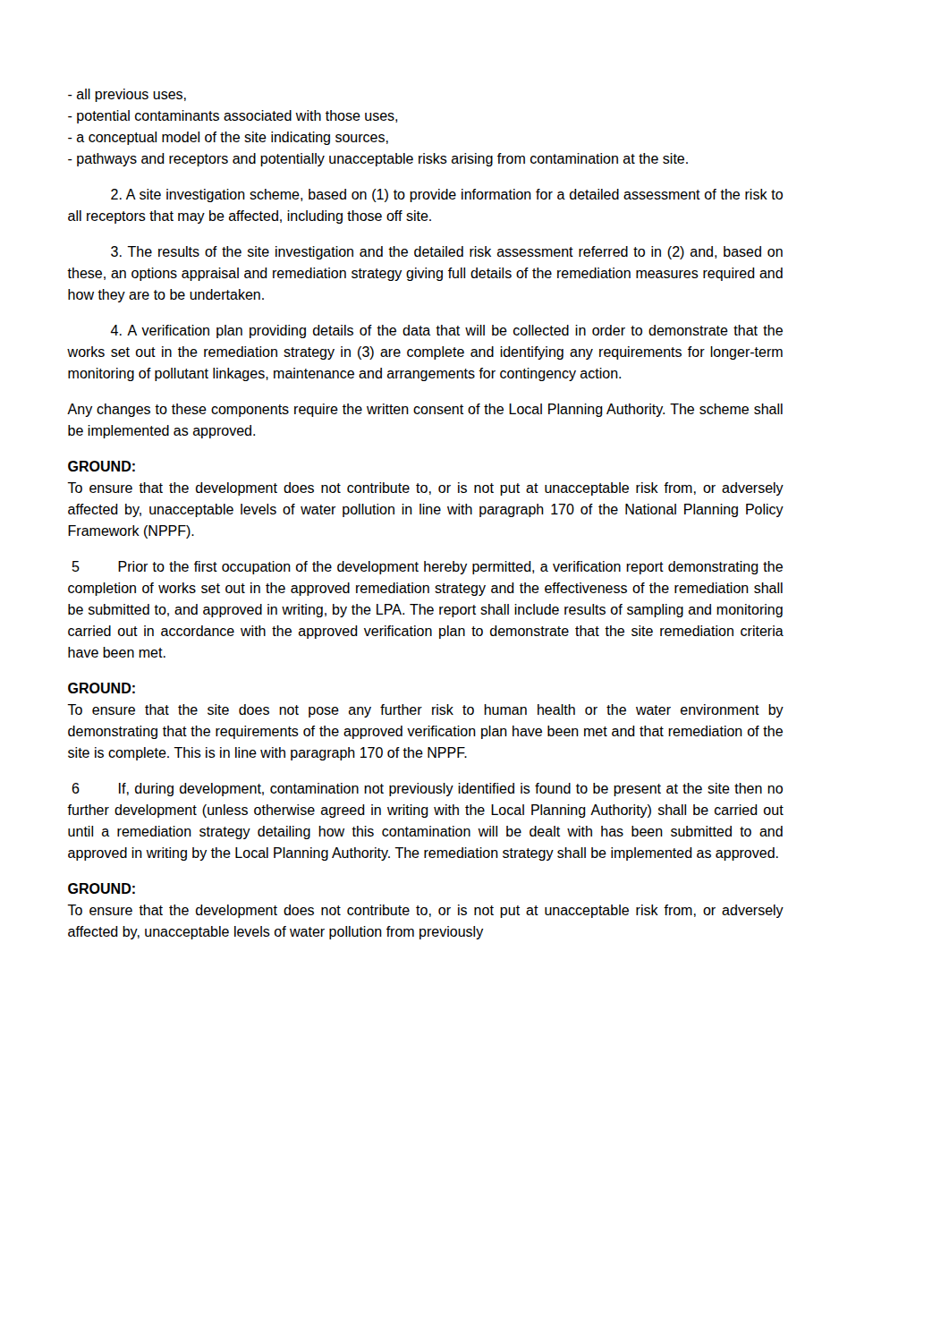- all previous uses,
- potential contaminants associated with those uses,
- a conceptual model of the site indicating sources,
- pathways and receptors and potentially unacceptable risks arising from contamination at the site.
2. A site investigation scheme, based on (1) to provide information for a detailed assessment of the risk to all receptors that may be affected, including those off site.
3. The results of the site investigation and the detailed risk assessment referred to in (2) and, based on these, an options appraisal and remediation strategy giving full details of the remediation measures required and how they are to be undertaken.
4. A verification plan providing details of the data that will be collected in order to demonstrate that the works set out in the remediation strategy in (3) are complete and identifying any requirements for longer-term monitoring of pollutant linkages, maintenance and arrangements for contingency action.
Any changes to these components require the written consent of the Local Planning Authority. The scheme shall be implemented as approved.
GROUND:
To ensure that the development does not contribute to, or is not put at unacceptable risk from, or adversely affected by, unacceptable levels of water pollution in line with paragraph 170 of the National Planning Policy Framework (NPPF).
5 Prior to the first occupation of the development hereby permitted, a verification report demonstrating the completion of works set out in the approved remediation strategy and the effectiveness of the remediation shall be submitted to, and approved in writing, by the LPA. The report shall include results of sampling and monitoring carried out in accordance with the approved verification plan to demonstrate that the site remediation criteria have been met.
GROUND:
To ensure that the site does not pose any further risk to human health or the water environment by demonstrating that the requirements of the approved verification plan have been met and that remediation of the site is complete. This is in line with paragraph 170 of the NPPF.
6 If, during development, contamination not previously identified is found to be present at the site then no further development (unless otherwise agreed in writing with the Local Planning Authority) shall be carried out until a remediation strategy detailing how this contamination will be dealt with has been submitted to and approved in writing by the Local Planning Authority. The remediation strategy shall be implemented as approved.
GROUND:
To ensure that the development does not contribute to, or is not put at unacceptable risk from, or adversely affected by, unacceptable levels of water pollution from previously